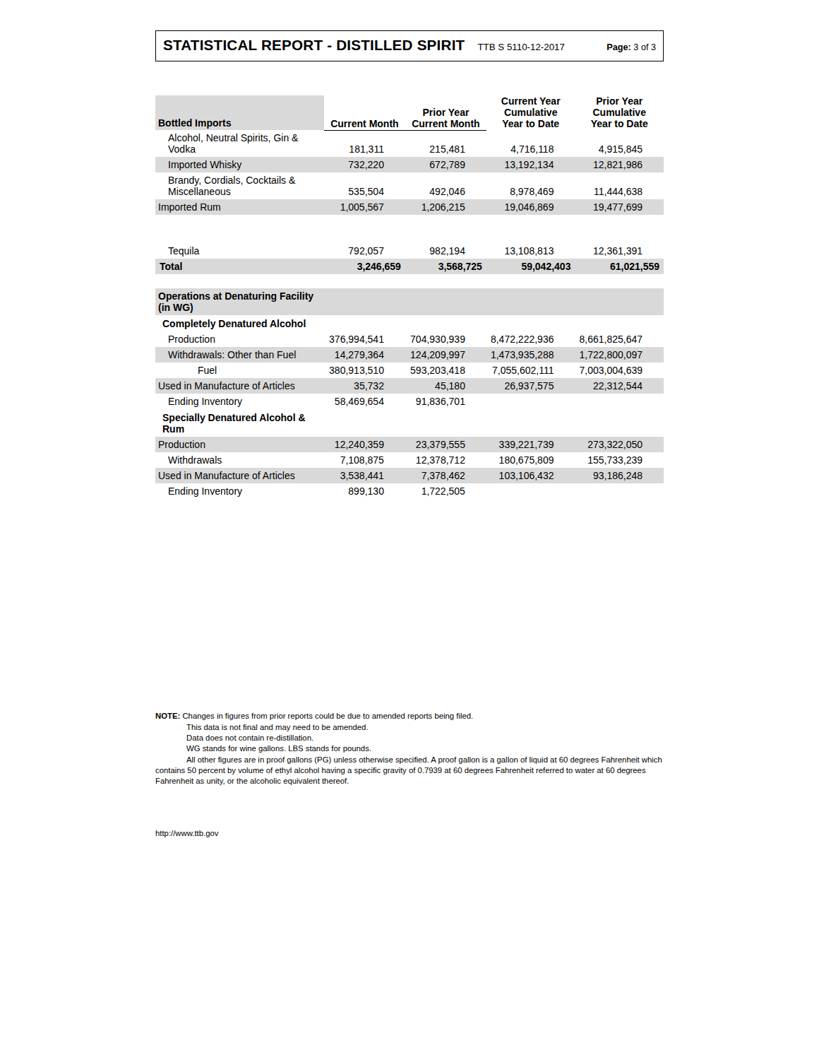STATISTICAL REPORT - DISTILLED SPIRIT
TTB S 5110-12-2017
Page: 3 of 3
| Bottled Imports | Current Month | Prior Year Current Month | Current Year Cumulative Year to Date | Prior Year Cumulative Year to Date |
| --- | --- | --- | --- | --- |
| Alcohol, Neutral Spirits, Gin & Vodka | 181,311 | 215,481 | 4,716,118 | 4,915,845 |
| Imported Whisky | 732,220 | 672,789 | 13,192,134 | 12,821,986 |
| Brandy, Cordials, Cocktails & Miscellaneous | 535,504 | 492,046 | 8,978,469 | 11,444,638 |
| Imported Rum | 1,005,567 | 1,206,215 | 19,046,869 | 19,477,699 |
| Tequila | 792,057 | 982,194 | 13,108,813 | 12,361,391 |
| Total | 3,246,659 | 3,568,725 | 59,042,403 | 61,021,559 |
| Operations at Denaturing Facility (in WG) | | | | |
| Completely Denatured Alcohol | | | | |
| Production | 376,994,541 | 704,930,939 | 8,472,222,936 | 8,661,825,647 |
| Withdrawals: Other than Fuel | 14,279,364 | 124,209,997 | 1,473,935,288 | 1,722,800,097 |
| Fuel | 380,913,510 | 593,203,418 | 7,055,602,111 | 7,003,004,639 |
| Used in Manufacture of Articles | 35,732 | 45,180 | 26,937,575 | 22,312,544 |
| Ending Inventory | 58,469,654 | 91,836,701 | | |
| Specially Denatured Alcohol & Rum | | | | |
| Production | 12,240,359 | 23,379,555 | 339,221,739 | 273,322,050 |
| Withdrawals | 7,108,875 | 12,378,712 | 180,675,809 | 155,733,239 |
| Used in Manufacture of Articles | 3,538,441 | 7,378,462 | 103,106,432 | 93,186,248 |
| Ending Inventory | 899,130 | 1,722,505 | | |
NOTE: Changes in figures from prior reports could be due to amended reports being filed.
This data is not final and may need to be amended.
Data does not contain re-distillation.
WG stands for wine gallons. LBS stands for pounds.
All other figures are in proof gallons (PG) unless otherwise specified. A proof gallon is a gallon of liquid at 60 degrees Fahrenheit which contains 50 percent by volume of ethyl alcohol having a specific gravity of 0.7939 at 60 degrees Fahrenheit referred to water at 60 degrees Fahrenheit as unity, or the alcoholic equivalent thereof.
http://www.ttb.gov